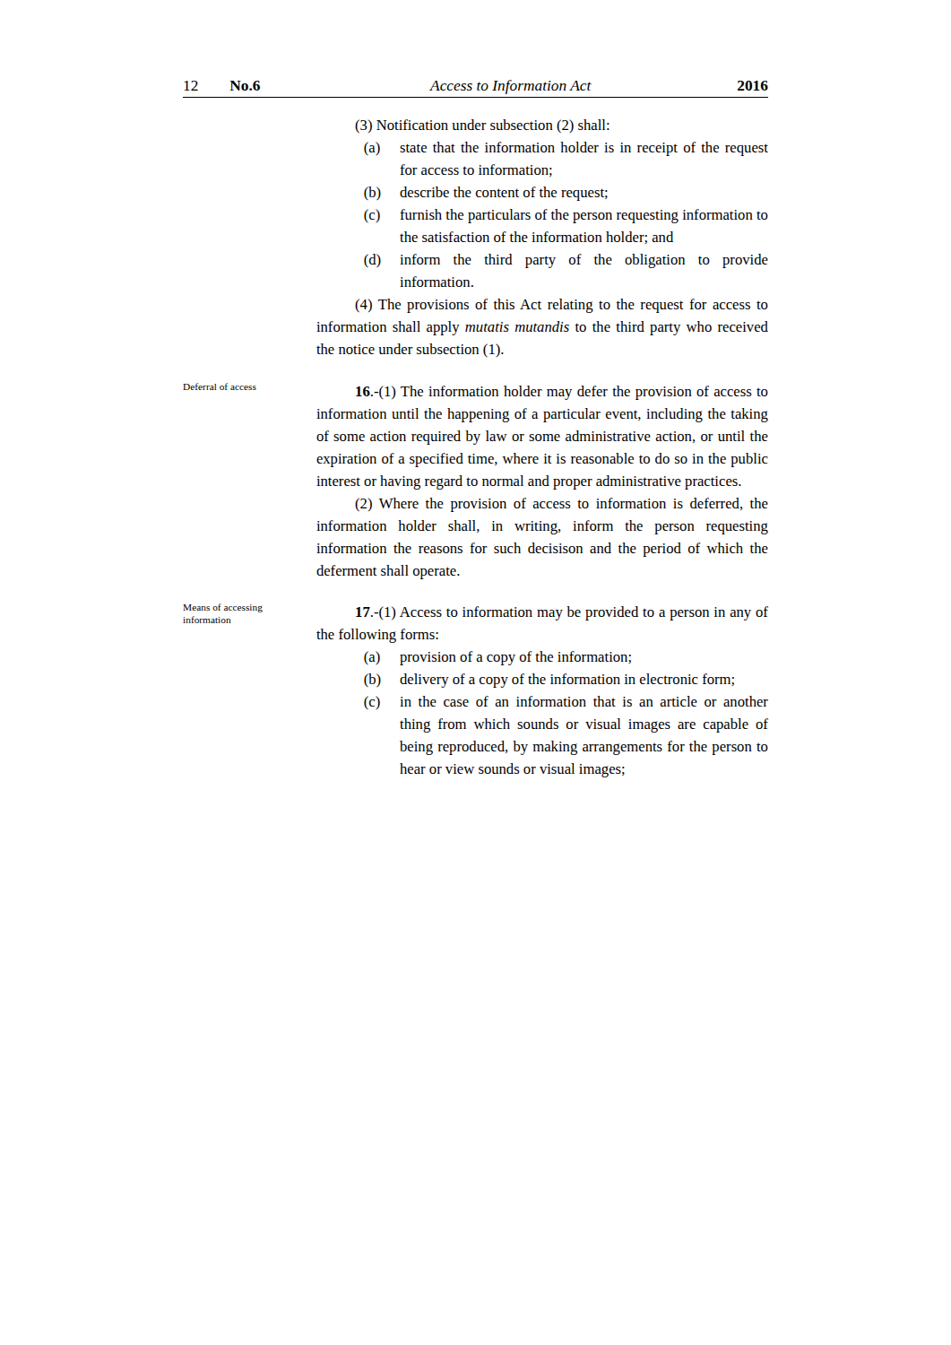12
No.6
Access to Information Act
2016
(3) Notification under subsection (2) shall:
(a) state that the information holder is in receipt of the request for access to information;
(b) describe the content of the request;
(c) furnish the particulars of the person requesting information to the satisfaction of the information holder; and
(d) inform the third party of the obligation to provide information.
(4) The provisions of this Act relating to the request for access to information shall apply mutatis mutandis to the third party who received the notice under subsection (1).
Deferral of access
16.-(1) The information holder may defer the provision of access to information until the happening of a particular event, including the taking of some action required by law or some administrative action, or until the expiration of a specified time, where it is reasonable to do so in the public interest or having regard to normal and proper administrative practices.
(2) Where the provision of access to information is deferred, the information holder shall, in writing, inform the person requesting information the reasons for such decisison and the period of which the deferment shall operate.
Means of accessing information
17.-(1) Access to information may be provided to a person in any of the following forms:
(a) provision of a copy of the information;
(b) delivery of a copy of the information in electronic form;
(c) in the case of an information that is an article or another thing from which sounds or visual images are capable of being reproduced, by making arrangements for the person to hear or view sounds or visual images;